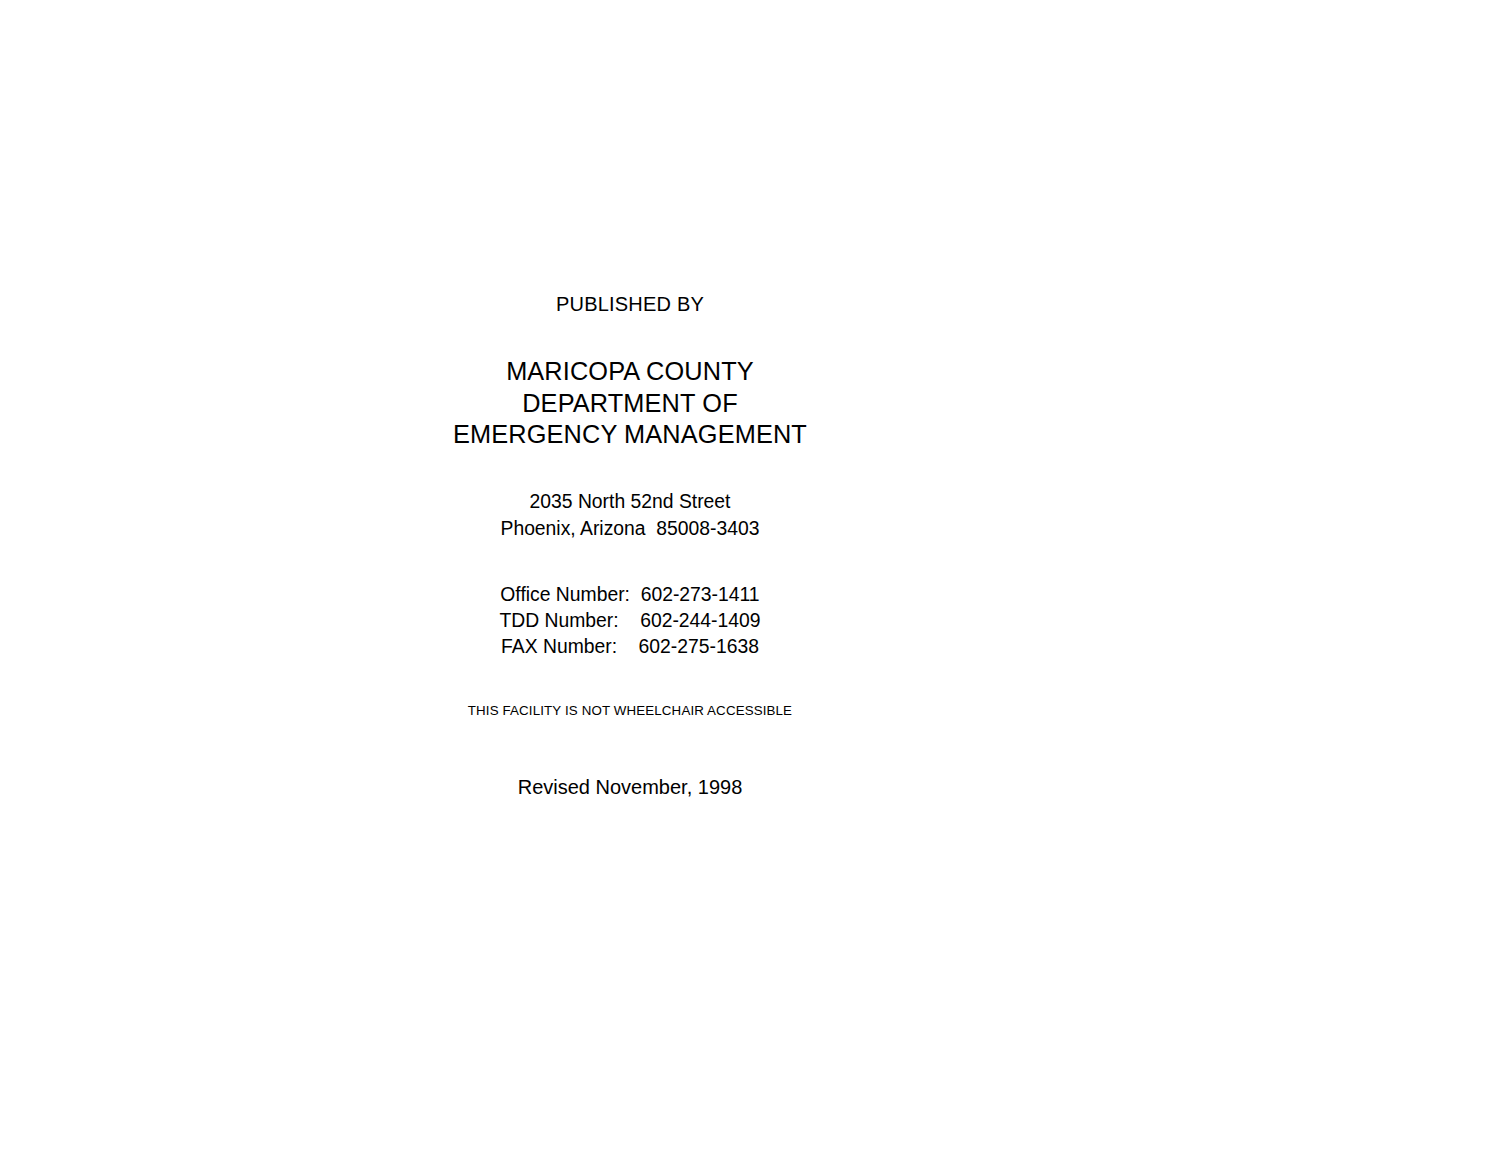PUBLISHED BY
MARICOPA COUNTY DEPARTMENT OF
EMERGENCY MANAGEMENT
2035 North 52nd Street
Phoenix, Arizona 85008-3403
Office Number: 602-273-1411
TDD Number: 602-244-1409
FAX Number: 602-275-1638
THIS FACILITY IS NOT WHEELCHAIR ACCESSIBLE
Revised November, 1998